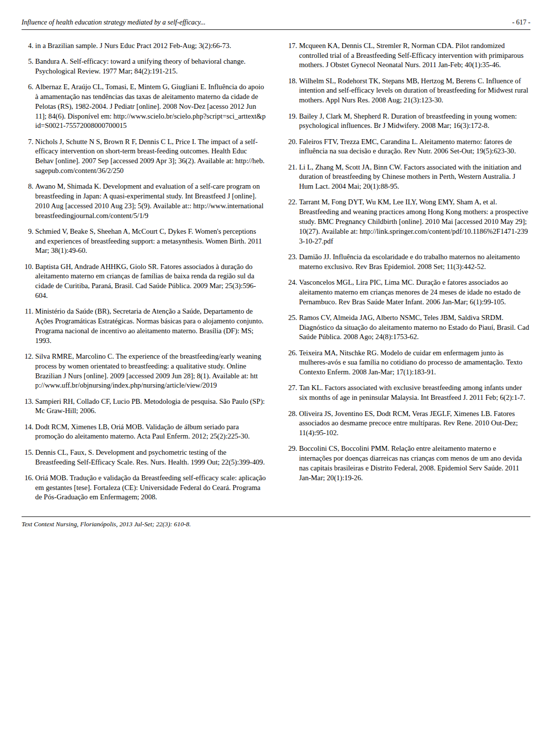Influence of health education strategy mediated by a self-efficacy... - 617 -
in a Brazilian sample. J Nurs Educ Pract 2012 Feb-Aug; 3(2):66-73.
Bandura A. Self-efficacy: toward a unifying theory of behavioral change. Psychological Review. 1977 Mar; 84(2):191-215.
Albernaz E, Araújo CL, Tomasi, E, Mintem G, Giugliani E. Influência do apoio à amamentação nas tendências das taxas de aleitamento materno da cidade de Pelotas (RS), 1982-2004. J Pediatr [online]. 2008 Nov-Dez [acesso 2012 Jun 11]; 84(6). Disponível em: http://www.scielo.br/scielo.php?script=sci_arttext&pid=S0021-75572008000700015
Nichols J, Schutte N S, Brown R F, Dennis C L, Price I. The impact of a self-efficacy intervention on short-term breast-feeding outcomes. Health Educ Behav [online]. 2007 Sep [accessed 2009 Apr 3]; 36(2). Available at: http://heb.sagepub.com/content/36/2/250
Awano M, Shimada K. Development and evaluation of a self-care program on breastfeeding in Japan: A quasi-experimental study. Int Breastfeed J [online]. 2010 Aug [accessed 2010 Aug 23]; 5(9). Available at:: http://www.internationalbreastfeedingjournal.com/content/5/1/9
Schmied V, Beake S, Sheehan A, McCourt C, Dykes F. Women's perceptions and experiences of breastfeeding support: a metasynthesis. Women Birth. 2011 Mar; 38(1):49-60.
Baptista GH, Andrade AHHKG, Giolo SR. Fatores associados à duração do aleitamento materno em crianças de famílias de baixa renda da região sul da cidade de Curitiba, Paraná, Brasil. Cad Saúde Pública. 2009 Mar; 25(3):596-604.
Ministério da Saúde (BR), Secretaria de Atenção a Saúde, Departamento de Ações Programáticas Estratégicas. Normas básicas para o alojamento conjunto. Programa nacional de incentivo ao aleitamento materno. Brasília (DF): MS; 1993.
Silva RMRE, Marcolino C. The experience of the breastfeeding/early weaning process by women orientated to breastfeeding: a qualitative study. Online Brazilian J Nurs [online]. 2009 [accessed 2009 Jun 28]; 8(1). Available at: http://www.uff.br/objnursing/index.php/nursing/article/view/2019
Sampieri RH, Collado CF, Lucio PB. Metodologia de pesquisa. São Paulo (SP): Mc Graw-Hill; 2006.
Dodt RCM, Ximenes LB, Oriá MOB. Validação de álbum seriado para promoção do aleitamento materno. Acta Paul Enferm. 2012; 25(2):225-30.
Dennis CL, Faux, S. Development and psychometric testing of the Breastfeeding Self-Efficacy Scale. Res. Nurs. Health. 1999 Out; 22(5):399-409.
Oriá MOB. Tradução e validação da Breastfeeding self-efficacy scale: aplicação em gestantes [tese]. Fortaleza (CE): Universidade Federal do Ceará. Programa de Pós-Graduação em Enfermagem; 2008.
Mcqueen KA, Dennis CL, Stremler R, Norman CDA. Pilot randomized controlled trial of a Breastfeeding Self-Efficacy intervention with primiparous mothers. J Obstet Gynecol Neonatal Nurs. 2011 Jan-Feb; 40(1):35-46.
Wilhelm SL, Rodehorst TK, Stepans MB, Hertzog M, Berens C. Influence of intention and self-efficacy levels on duration of breastfeeding for Midwest rural mothers. Appl Nurs Res. 2008 Aug; 21(3):123-30.
Bailey J, Clark M, Shepherd R. Duration of breastfeeding in young women: psychological influences. Br J Midwifery. 2008 Mar; 16(3):172-8.
Faleiros FTV, Trezza EMC, Carandina L. Aleitamento materno: fatores de influência na sua decisão e duração. Rev Nutr. 2006 Set-Out; 19(5):623-30.
Li L, Zhang M, Scott JA, Binn CW. Factors associated with the initiation and duration of breastfeeding by Chinese mothers in Perth, Western Australia. J Hum Lact. 2004 Mai; 20(1):88-95.
Tarrant M, Fong DYT, Wu KM, Lee ILY, Wong EMY, Sham A, et al. Breastfeeding and weaning practices among Hong Kong mothers: a prospective study. BMC Pregnancy Childbirth [online]. 2010 Mai [accessed 2010 May 29]; 10(27). Available at: http://link.springer.com/content/pdf/10.1186%2F1471-2393-10-27.pdf
Damião JJ. Influência da escolaridade e do trabalho maternos no aleitamento materno exclusivo. Rev Bras Epidemiol. 2008 Set; 11(3):442-52.
Vasconcelos MGL, Lira PIC, Lima MC. Duração e fatores associados ao aleitamento materno em crianças menores de 24 meses de idade no estado de Pernambuco. Rev Bras Saúde Mater Infant. 2006 Jan-Mar; 6(1):99-105.
Ramos CV, Almeida JAG, Alberto NSMC, Teles JBM, Saldiva SRDM. Diagnóstico da situação do aleitamento materno no Estado do Piauí, Brasil. Cad Saúde Pública. 2008 Ago; 24(8):1753-62.
Teixeira MA, Nitschke RG. Modelo de cuidar em enfermagem junto às mulheres-avós e sua família no cotidiano do processo de amamentação. Texto Contexto Enferm. 2008 Jan-Mar; 17(1):183-91.
Tan KL. Factors associated with exclusive breastfeeding among infants under six months of age in peninsular Malaysia. Int Breastfeed J. 2011 Feb; 6(2):1-7.
Oliveira JS, Joventino ES, Dodt RCM, Veras JEGLF, Ximenes LB. Fatores associados ao desmame precoce entre multíparas. Rev Rene. 2010 Out-Dez; 11(4):95-102.
Boccolini CS, Boccolini PMM. Relação entre aleitamento materno e internações por doenças diarreicas nas crianças com menos de um ano devida nas capitais brasileiras e Distrito Federal, 2008. Epidemiol Serv Saúde. 2011 Jan-Mar; 20(1):19-26.
Text Context Nursing, Florianópolis, 2013 Jul-Set; 22(3): 610-8.